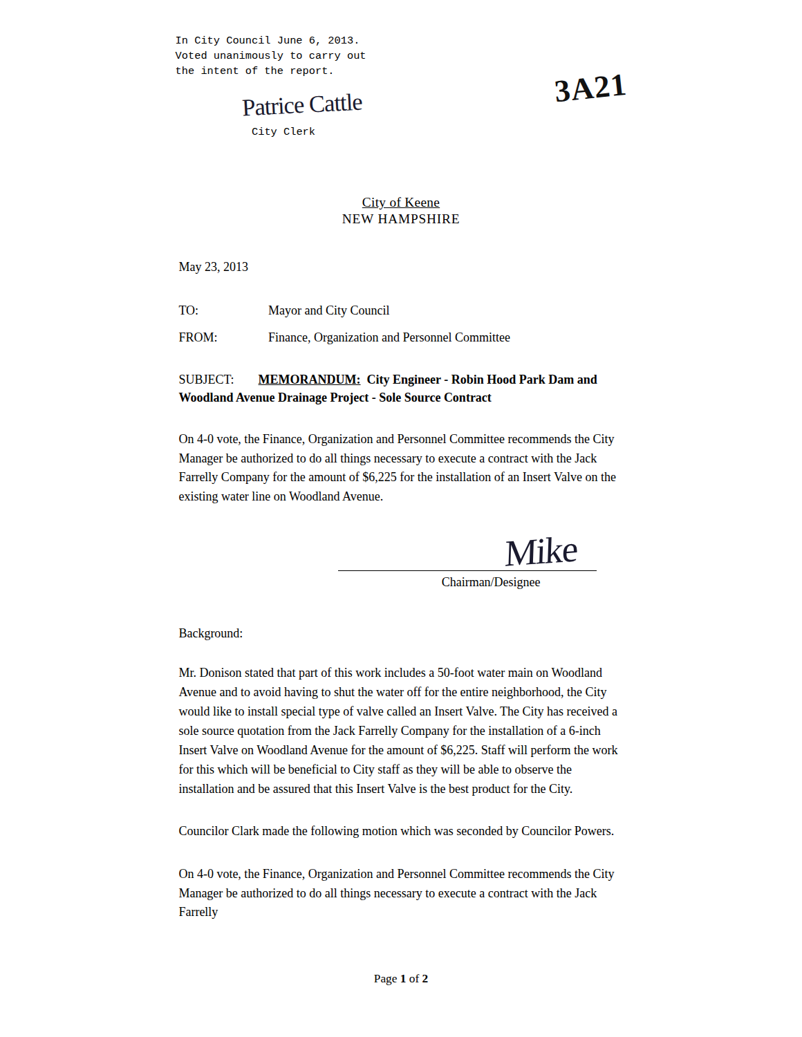In City Council June 6, 2013. Voted unanimously to carry out the intent of the report.
Patrice Cattle
City Clerk
3A21
City of Keene
NEW HAMPSHIRE
May 23, 2013
| TO: | Mayor and City Council |
| FROM: | Finance, Organization and Personnel Committee |
SUBJECT: MEMORANDUM: City Engineer - Robin Hood Park Dam and Woodland Avenue Drainage Project - Sole Source Contract
On 4-0 vote, the Finance, Organization and Personnel Committee recommends the City Manager be authorized to do all things necessary to execute a contract with the Jack Farrelly Company for the amount of $6,225 for the installation of an Insert Valve on the existing water line on Woodland Avenue.
Mike
Chairman/Designee
Background:
Mr. Donison stated that part of this work includes a 50-foot water main on Woodland Avenue and to avoid having to shut the water off for the entire neighborhood, the City would like to install special type of valve called an Insert Valve. The City has received a sole source quotation from the Jack Farrelly Company for the installation of a 6-inch Insert Valve on Woodland Avenue for the amount of $6,225. Staff will perform the work for this which will be beneficial to City staff as they will be able to observe the installation and be assured that this Insert Valve is the best product for the City.
Councilor Clark made the following motion which was seconded by Councilor Powers.
On 4-0 vote, the Finance, Organization and Personnel Committee recommends the City Manager be authorized to do all things necessary to execute a contract with the Jack Farrelly
Page 1 of 2